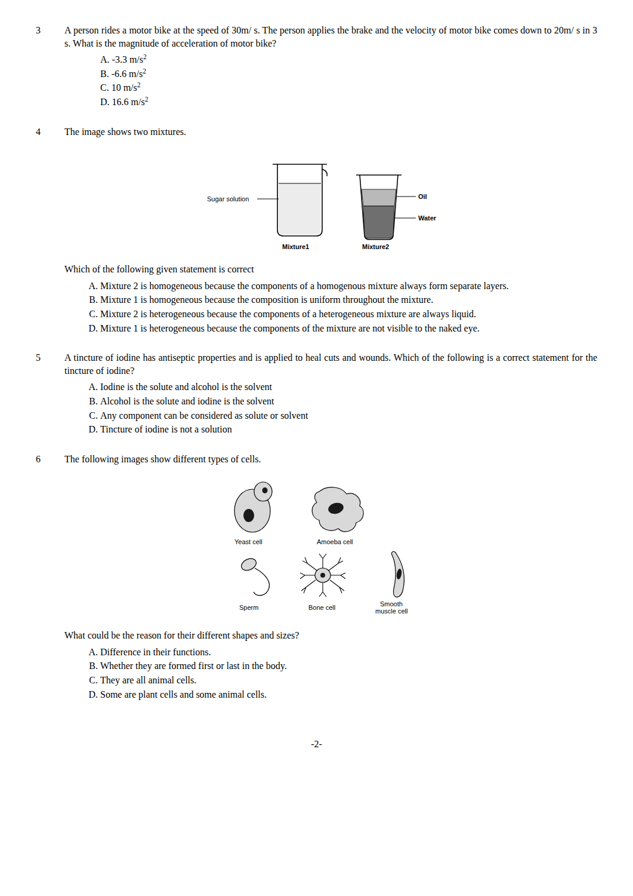3
A person rides a motor bike at the speed of 30m/ s. The person applies the brake and the velocity of motor bike comes down to 20m/ s in 3 s. What is the magnitude of acceleration of motor bike?
A. -3.3 m/s2
B. -6.6 m/s2
C. 10 m/s2
D. 16.6 m/s2
4
The image shows two mixtures.
Sugar solution Oil Water Mixture1 Mixture2
Which of the following given statement is correct
Mixture 2 is homogeneous because the components of a homogenous mixture always form separate layers.
Mixture 1 is homogeneous because the composition is uniform throughout the mixture.
Mixture 2 is heterogeneous because the components of a heterogeneous mixture are always liquid.
Mixture 1 is heterogeneous because the components of the mixture are not visible to the naked eye.
5
A tincture of iodine has antiseptic properties and is applied to heal cuts and wounds. Which of the following is a correct statement for the tincture of iodine?
Iodine is the solute and alcohol is the solvent
Alcohol is the solute and iodine is the solvent
Any component can be considered as solute or solvent
Tincture of iodine is not a solution
6
The following images show different types of cells.
Yeast cell Amoeba cell Sperm Bone cell Smooth muscle cell
What could be the reason for their different shapes and sizes?
Difference in their functions.
Whether they are formed first or last in the body.
They are all animal cells.
Some are plant cells and some animal cells.
-2-